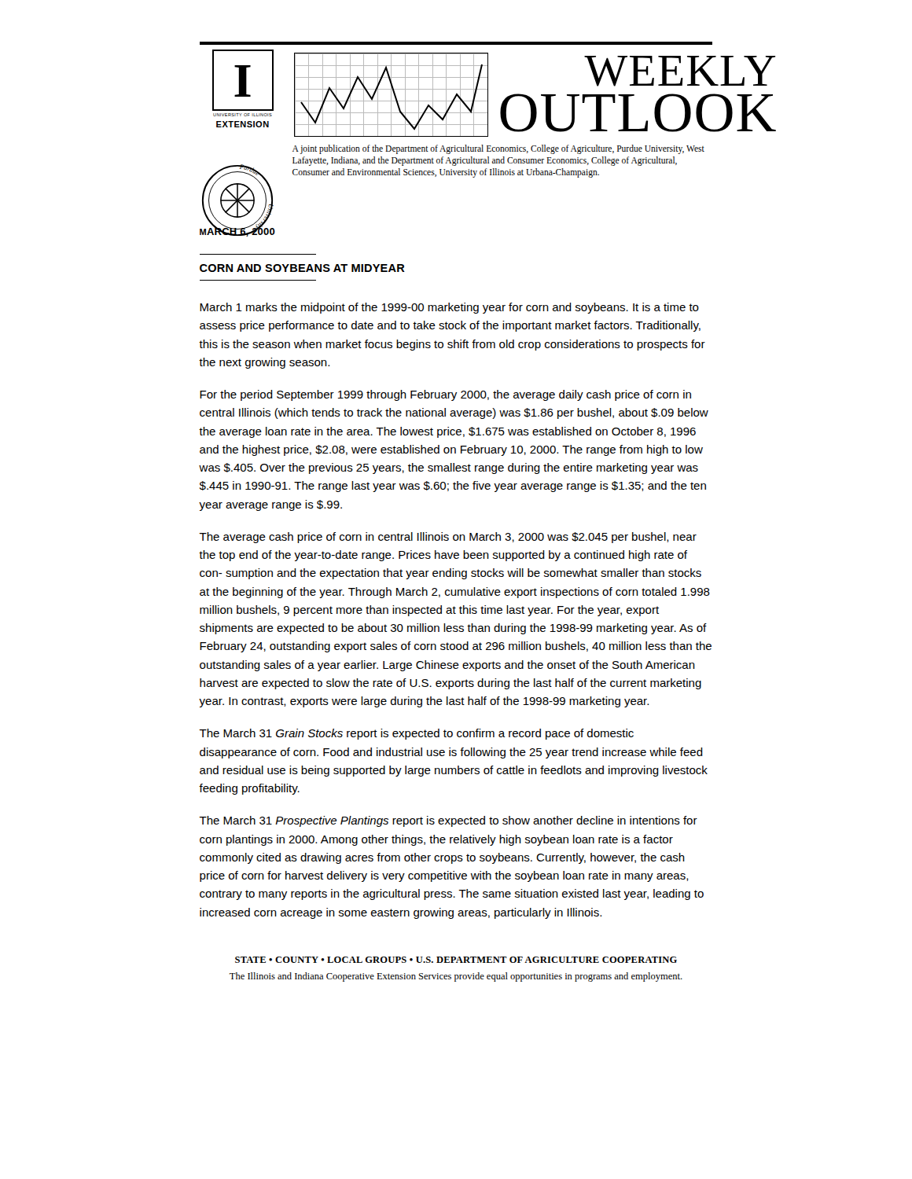I
UNIVERSITY OF ILLINOIS
EXTENSION
WEEKLY OUTLOOK
Purdue University
A joint publication of the Department of Agricultural Economics, College of Agriculture, Purdue University, West Lafayette, Indiana, and the Department of Agricultural and Consumer Economics, College of Agricultural, Consumer and Environmental Sciences, University of Illinois at Urbana-Champaign.
MARCH 6, 2000
CORN AND SOYBEANS AT MIDYEAR
March 1 marks the midpoint of the 1999-00 marketing year for corn and soybeans. It is a time to assess price performance to date and to take stock of the important market factors. Traditionally, this is the season when market focus begins to shift from old crop considerations to prospects for the next growing season.
For the period September 1999 through February 2000, the average daily cash price of corn in central Illinois (which tends to track the national average) was $1.86 per bushel, about $.09 below the average loan rate in the area. The lowest price, $1.675 was established on October 8, 1996 and the highest price, $2.08, were established on February 10, 2000. The range from high to low was $.405. Over the previous 25 years, the smallest range during the entire marketing year was $.445 in 1990-91. The range last year was $.60; the five year average range is $1.35; and the ten year average range is $.99.
The average cash price of corn in central Illinois on March 3, 2000 was $2.045 per bushel, near the top end of the year-to-date range. Prices have been supported by a continued high rate of con- sumption and the expectation that year ending stocks will be somewhat smaller than stocks at the beginning of the year. Through March 2, cumulative export inspections of corn totaled 1.998 million bushels, 9 percent more than inspected at this time last year. For the year, export shipments are expected to be about 30 million less than during the 1998-99 marketing year. As of February 24, outstanding export sales of corn stood at 296 million bushels, 40 million less than the outstanding sales of a year earlier. Large Chinese exports and the onset of the South American harvest are expected to slow the rate of U.S. exports during the last half of the current marketing year. In contrast, exports were large during the last half of the 1998-99 marketing year.
The March 31 Grain Stocks report is expected to confirm a record pace of domestic disappearance of corn. Food and industrial use is following the 25 year trend increase while feed and residual use is being supported by large numbers of cattle in feedlots and improving livestock feeding profitability.
The March 31 Prospective Plantings report is expected to show another decline in intentions for corn plantings in 2000. Among other things, the relatively high soybean loan rate is a factor commonly cited as drawing acres from other crops to soybeans. Currently, however, the cash price of corn for harvest delivery is very competitive with the soybean loan rate in many areas, contrary to many reports in the agricultural press. The same situation existed last year, leading to increased corn acreage in some eastern growing areas, particularly in Illinois.
STATE • COUNTY • LOCAL GROUPS • U.S. DEPARTMENT OF AGRICULTURE COOPERATING
The Illinois and Indiana Cooperative Extension Services provide equal opportunities in programs and employment.